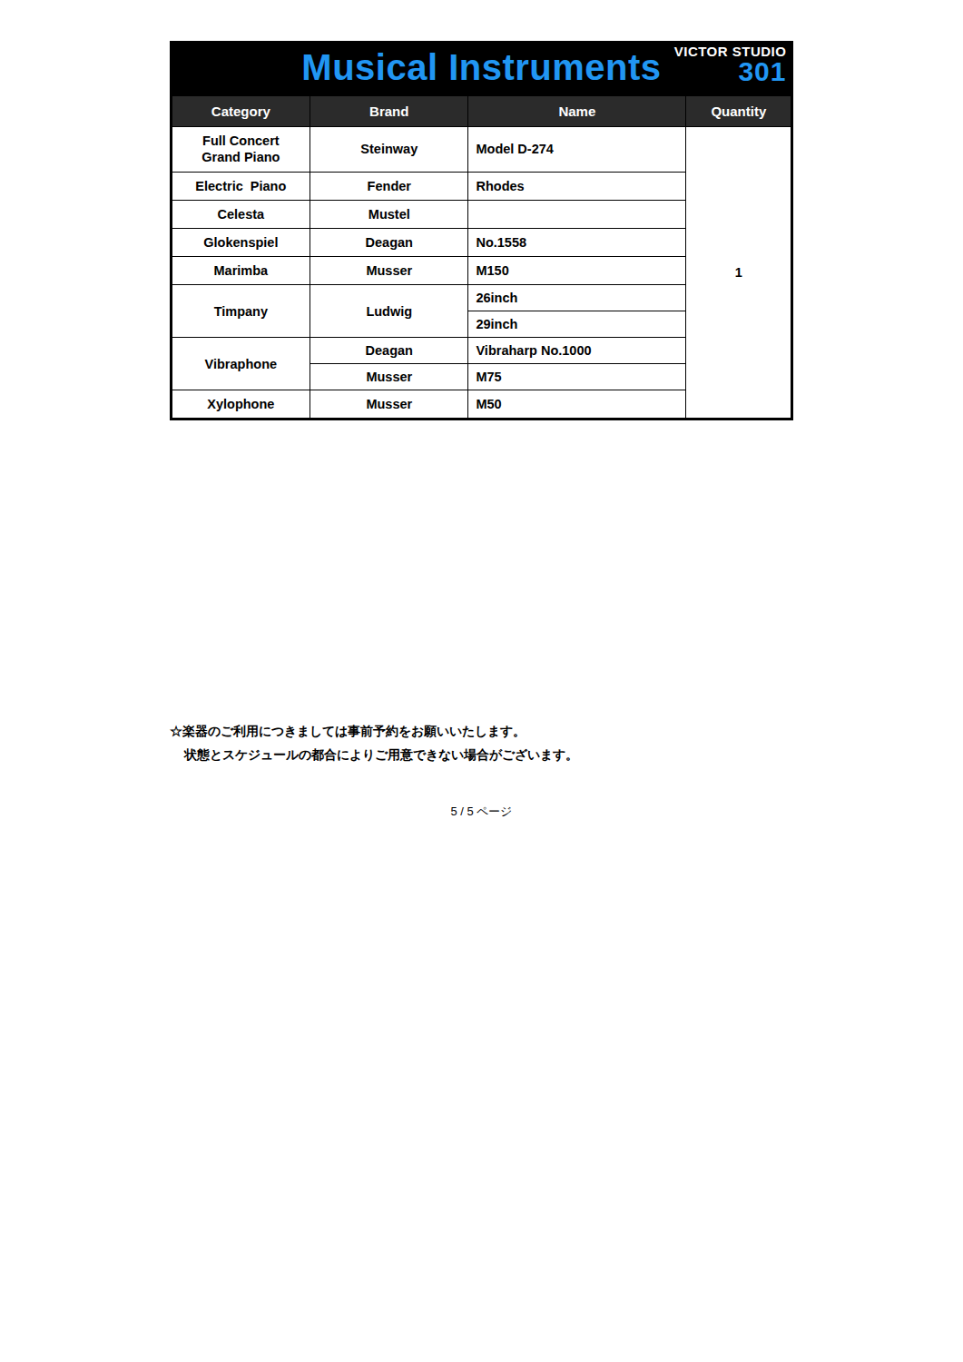Musical Instruments
VICTOR STUDIO
301
| Category | Brand | Name | Quantity |
| --- | --- | --- | --- |
| Full Concert Grand Piano | Steinway | Model D-274 | 1 |
| Electric Piano | Fender | Rhodes |
| Celesta | Mustel | |
| Glokenspiel | Deagan | No.1558 |
| Marimba | Musser | M150 |
| Timpany | Ludwig | 26inch |
| 29inch |
| Vibraphone | Deagan | Vibraharp No.1000 |
| Musser | M75 |
| Xylophone | Musser | M50 |
☆楽器のご利用につきましては事前予約をお願いいたします。
状態とスケジュールの都合によりご用意できない場合がございます。
5 / 5 ページ